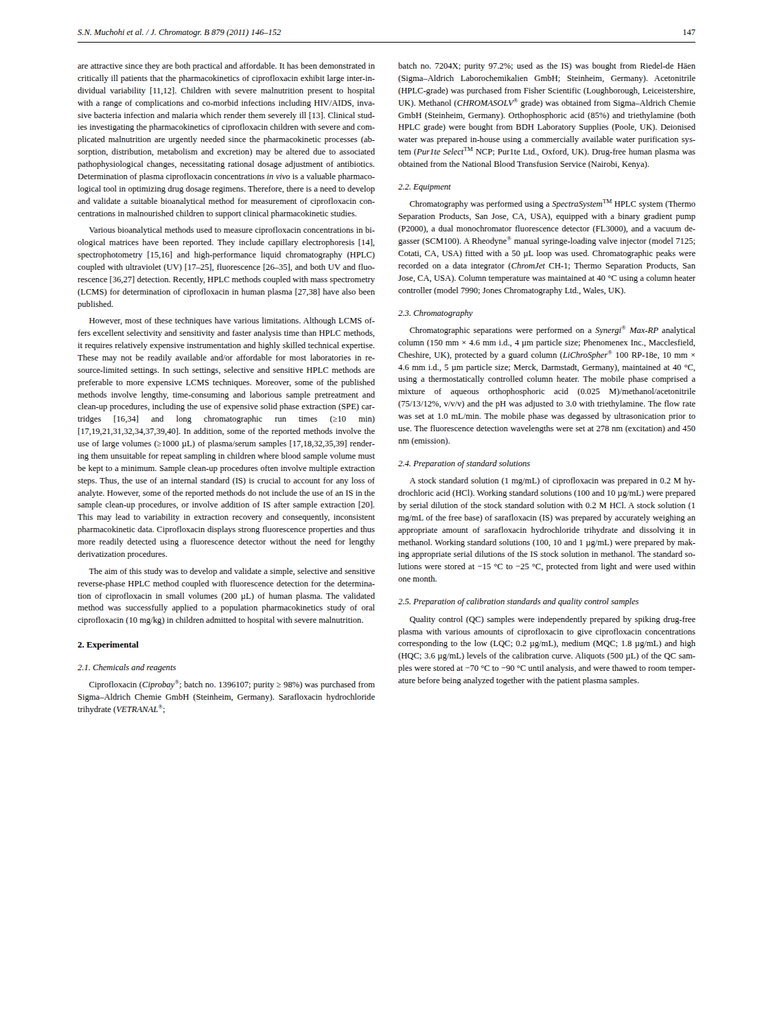S.N. Muchohi et al. / J. Chromatogr. B 879 (2011) 146–152 147
are attractive since they are both practical and affordable. It has been demonstrated in critically ill patients that the pharmacokinetics of ciprofloxacin exhibit large inter-individual variability [11,12]. Children with severe malnutrition present to hospital with a range of complications and co-morbid infections including HIV/AIDS, invasive bacteria infection and malaria which render them severely ill [13]. Clinical studies investigating the pharmacokinetics of ciprofloxacin children with severe and complicated malnutrition are urgently needed since the pharmacokinetic processes (absorption, distribution, metabolism and excretion) may be altered due to associated pathophysiological changes, necessitating rational dosage adjustment of antibiotics. Determination of plasma ciprofloxacin concentrations in vivo is a valuable pharmacological tool in optimizing drug dosage regimens. Therefore, there is a need to develop and validate a suitable bioanalytical method for measurement of ciprofloxacin concentrations in malnourished children to support clinical pharmacokinetic studies.
Various bioanalytical methods used to measure ciprofloxacin concentrations in biological matrices have been reported. They include capillary electrophoresis [14], spectrophotometry [15,16] and high-performance liquid chromatography (HPLC) coupled with ultraviolet (UV) [17–25], fluorescence [26–35], and both UV and fluorescence [36,27] detection. Recently, HPLC methods coupled with mass spectrometry (LCMS) for determination of ciprofloxacin in human plasma [27,38] have also been published.
However, most of these techniques have various limitations. Although LCMS offers excellent selectivity and sensitivity and faster analysis time than HPLC methods, it requires relatively expensive instrumentation and highly skilled technical expertise. These may not be readily available and/or affordable for most laboratories in resource-limited settings. In such settings, selective and sensitive HPLC methods are preferable to more expensive LCMS techniques. Moreover, some of the published methods involve lengthy, time-consuming and laborious sample pretreatment and clean-up procedures, including the use of expensive solid phase extraction (SPE) cartridges [16,34] and long chromatographic run times (≥10 min) [17,19,21,31,32,34,37,39,40]. In addition, some of the reported methods involve the use of large volumes (≥1000 µL) of plasma/serum samples [17,18,32,35,39] rendering them unsuitable for repeat sampling in children where blood sample volume must be kept to a minimum. Sample clean-up procedures often involve multiple extraction steps. Thus, the use of an internal standard (IS) is crucial to account for any loss of analyte. However, some of the reported methods do not include the use of an IS in the sample clean-up procedures, or involve addition of IS after sample extraction [20]. This may lead to variability in extraction recovery and consequently, inconsistent pharmacokinetic data. Ciprofloxacin displays strong fluorescence properties and thus more readily detected using a fluorescence detector without the need for lengthy derivatization procedures.
The aim of this study was to develop and validate a simple, selective and sensitive reverse-phase HPLC method coupled with fluorescence detection for the determination of ciprofloxacin in small volumes (200 µL) of human plasma. The validated method was successfully applied to a population pharmacokinetics study of oral ciprofloxacin (10 mg/kg) in children admitted to hospital with severe malnutrition.
2. Experimental
2.1. Chemicals and reagents
Ciprofloxacin (Ciprobay®; batch no. 1396107; purity ≥ 98%) was purchased from Sigma–Aldrich Chemie GmbH (Steinheim, Germany). Sarafloxacin hydrochloride trihydrate (VETRANAL®;
batch no. 7204X; purity 97.2%; used as the IS) was bought from Riedel-de Häen (Sigma–Aldrich Laborochemikalien GmbH; Steinheim, Germany). Acetonitrile (HPLC-grade) was purchased from Fisher Scientific (Loughborough, Leiceistershire, UK). Methanol (CHROMASOLV® grade) was obtained from Sigma–Aldrich Chemie GmbH (Steinheim, Germany). Orthophosphoric acid (85%) and triethylamine (both HPLC grade) were bought from BDH Laboratory Supplies (Poole, UK). Deionised water was prepared in-house using a commercially available water purification system (Pur1te SelectTM NCP; Pur1te Ltd., Oxford, UK). Drug-free human plasma was obtained from the National Blood Transfusion Service (Nairobi, Kenya).
2.2. Equipment
Chromatography was performed using a SpectraSystemTM HPLC system (Thermo Separation Products, San Jose, CA, USA), equipped with a binary gradient pump (P2000), a dual monochromator fluorescence detector (FL3000), and a vacuum degasser (SCM100). A Rheodyne® manual syringe-loading valve injector (model 7125; Cotati, CA, USA) fitted with a 50 µL loop was used. Chromatographic peaks were recorded on a data integrator (ChromJet CH-1; Thermo Separation Products, San Jose, CA, USA). Column temperature was maintained at 40 °C using a column heater controller (model 7990; Jones Chromatography Ltd., Wales, UK).
2.3. Chromatography
Chromatographic separations were performed on a Synergi® Max-RP analytical column (150 mm × 4.6 mm i.d., 4 µm particle size; Phenomenex Inc., Macclesfield, Cheshire, UK), protected by a guard column (LiChroSpher® 100 RP-18e, 10 mm × 4.6 mm i.d., 5 µm particle size; Merck, Darmstadt, Germany), maintained at 40 °C, using a thermostatically controlled column heater. The mobile phase comprised a mixture of aqueous orthophosphoric acid (0.025 M)/methanol/acetonitrile (75/13/12%, v/v/v) and the pH was adjusted to 3.0 with triethylamine. The flow rate was set at 1.0 mL/min. The mobile phase was degassed by ultrasonication prior to use. The fluorescence detection wavelengths were set at 278 nm (excitation) and 450 nm (emission).
2.4. Preparation of standard solutions
A stock standard solution (1 mg/mL) of ciprofloxacin was prepared in 0.2 M hydrochloric acid (HCl). Working standard solutions (100 and 10 µg/mL) were prepared by serial dilution of the stock standard solution with 0.2 M HCl. A stock solution (1 mg/mL of the free base) of sarafloxacin (IS) was prepared by accurately weighing an appropriate amount of sarafloxacin hydrochloride trihydrate and dissolving it in methanol. Working standard solutions (100, 10 and 1 µg/mL) were prepared by making appropriate serial dilutions of the IS stock solution in methanol. The standard solutions were stored at −15 °C to −25 °C, protected from light and were used within one month.
2.5. Preparation of calibration standards and quality control samples
Quality control (QC) samples were independently prepared by spiking drug-free plasma with various amounts of ciprofloxacin to give ciprofloxacin concentrations corresponding to the low (LQC; 0.2 µg/mL), medium (MQC; 1.8 µg/mL) and high (HQC; 3.6 µg/mL) levels of the calibration curve. Aliquots (500 µL) of the QC samples were stored at −70 °C to −90 °C until analysis, and were thawed to room temperature before being analyzed together with the patient plasma samples.